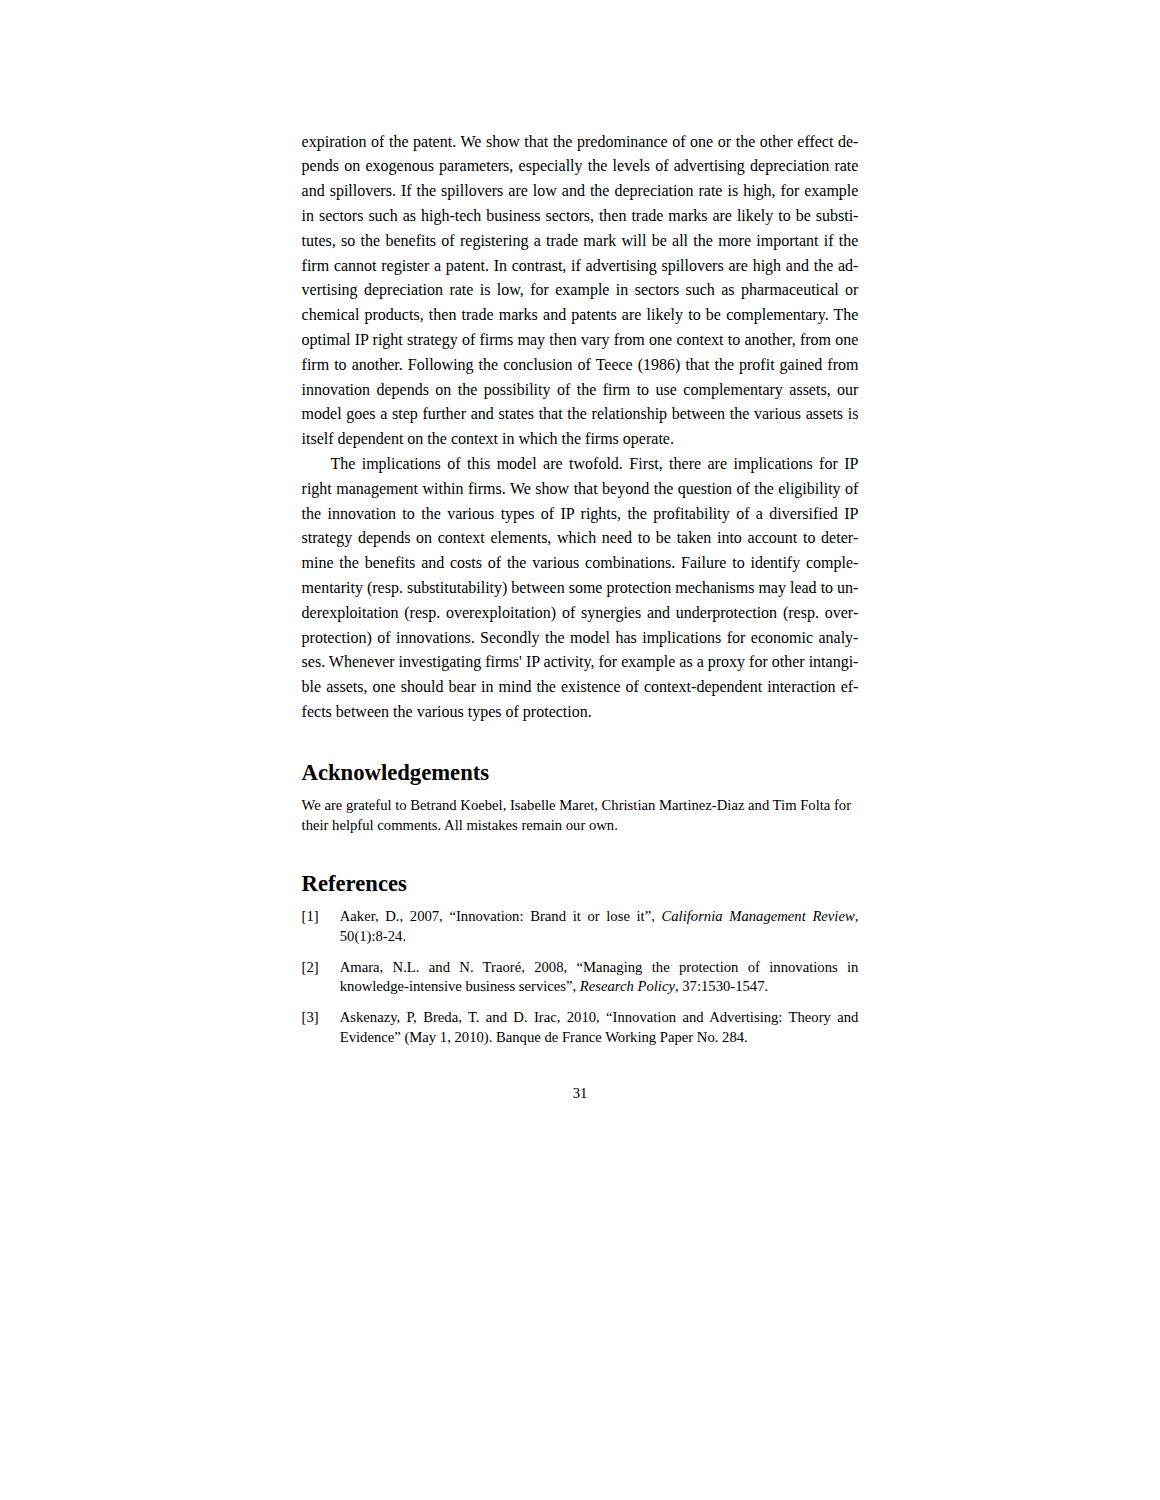expiration of the patent. We show that the predominance of one or the other effect depends on exogenous parameters, especially the levels of advertising depreciation rate and spillovers. If the spillovers are low and the depreciation rate is high, for example in sectors such as high-tech business sectors, then trade marks are likely to be substitutes, so the benefits of registering a trade mark will be all the more important if the firm cannot register a patent. In contrast, if advertising spillovers are high and the advertising depreciation rate is low, for example in sectors such as pharmaceutical or chemical products, then trade marks and patents are likely to be complementary. The optimal IP right strategy of firms may then vary from one context to another, from one firm to another. Following the conclusion of Teece (1986) that the profit gained from innovation depends on the possibility of the firm to use complementary assets, our model goes a step further and states that the relationship between the various assets is itself dependent on the context in which the firms operate.
The implications of this model are twofold. First, there are implications for IP right management within firms. We show that beyond the question of the eligibility of the innovation to the various types of IP rights, the profitability of a diversified IP strategy depends on context elements, which need to be taken into account to determine the benefits and costs of the various combinations. Failure to identify complementarity (resp. substitutability) between some protection mechanisms may lead to underexploitation (resp. overexploitation) of synergies and underprotection (resp. overprotection) of innovations. Secondly the model has implications for economic analyses. Whenever investigating firms' IP activity, for example as a proxy for other intangible assets, one should bear in mind the existence of context-dependent interaction effects between the various types of protection.
Acknowledgements
We are grateful to Betrand Koebel, Isabelle Maret, Christian Martinez-Diaz and Tim Folta for their helpful comments. All mistakes remain our own.
References
[1] Aaker, D., 2007, “Innovation: Brand it or lose it”, California Management Review, 50(1):8-24.
[2] Amara, N.L. and N. Traoré, 2008, “Managing the protection of innovations in knowledge-intensive business services”, Research Policy, 37:1530-1547.
[3] Askenazy, P, Breda, T. and D. Irac, 2010, “Innovation and Advertising: Theory and Evidence” (May 1, 2010). Banque de France Working Paper No. 284.
31